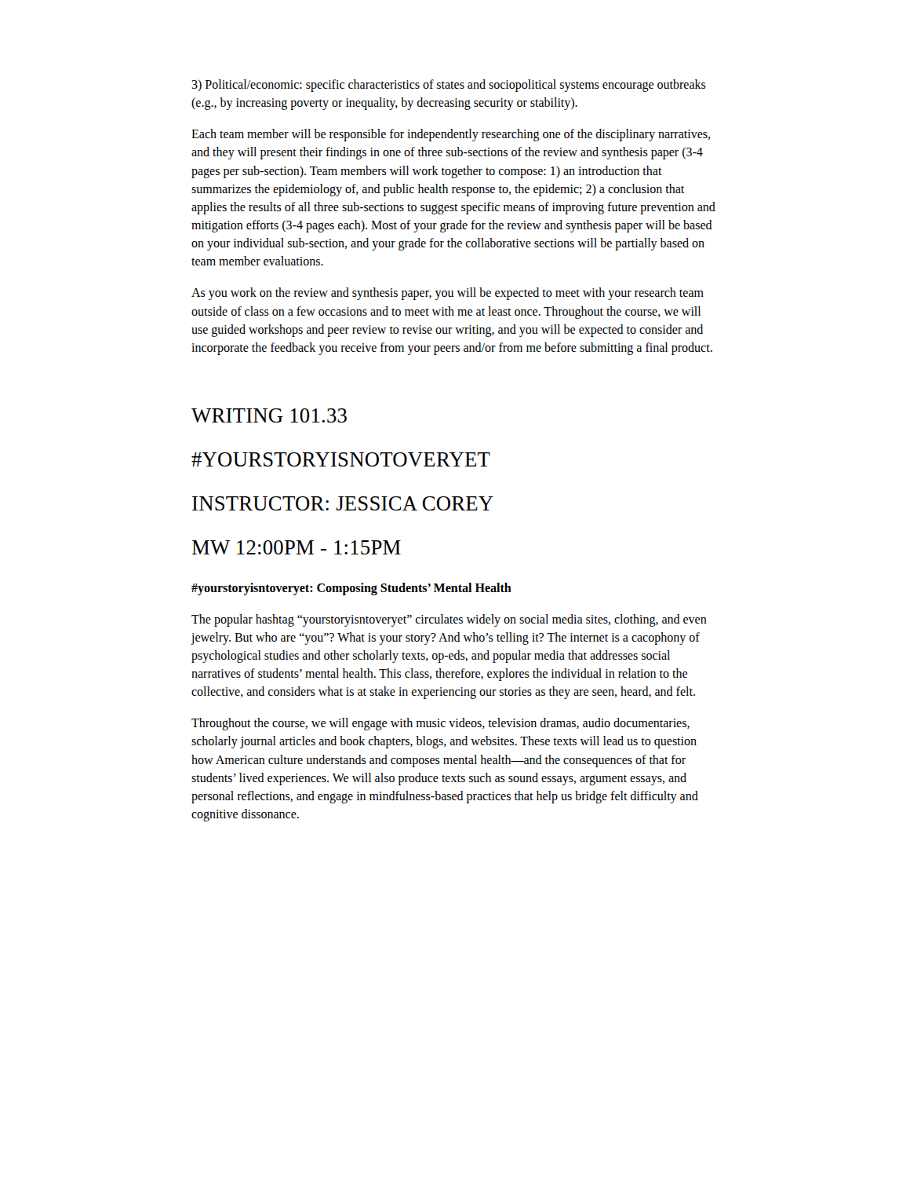3) Political/economic: specific characteristics of states and sociopolitical systems encourage outbreaks (e.g., by increasing poverty or inequality, by decreasing security or stability).
Each team member will be responsible for independently researching one of the disciplinary narratives, and they will present their findings in one of three sub-sections of the review and synthesis paper (3-4 pages per sub-section). Team members will work together to compose: 1) an introduction that summarizes the epidemiology of, and public health response to, the epidemic; 2) a conclusion that applies the results of all three sub-sections to suggest specific means of improving future prevention and mitigation efforts (3-4 pages each). Most of your grade for the review and synthesis paper will be based on your individual sub-section, and your grade for the collaborative sections will be partially based on team member evaluations.
As you work on the review and synthesis paper, you will be expected to meet with your research team outside of class on a few occasions and to meet with me at least once. Throughout the course, we will use guided workshops and peer review to revise our writing, and you will be expected to consider and incorporate the feedback you receive from your peers and/or from me before submitting a final product.
WRITING 101.33
#YOURSTORYISNOTOVERYET
INSTRUCTOR: JESSICA COREY
MW 12:00PM - 1:15PM
#yourstoryisntoveryet: Composing Students’ Mental Health
The popular hashtag “yourstoryisntoveryet” circulates widely on social media sites, clothing, and even jewelry. But who are “you”? What is your story? And who’s telling it? The internet is a cacophony of psychological studies and other scholarly texts, op-eds, and popular media that addresses social narratives of students’ mental health. This class, therefore, explores the individual in relation to the collective, and considers what is at stake in experiencing our stories as they are seen, heard, and felt.
Throughout the course, we will engage with music videos, television dramas, audio documentaries, scholarly journal articles and book chapters, blogs, and websites. These texts will lead us to question how American culture understands and composes mental health—and the consequences of that for students’ lived experiences. We will also produce texts such as sound essays, argument essays, and personal reflections, and engage in mindfulness-based practices that help us bridge felt difficulty and cognitive dissonance.